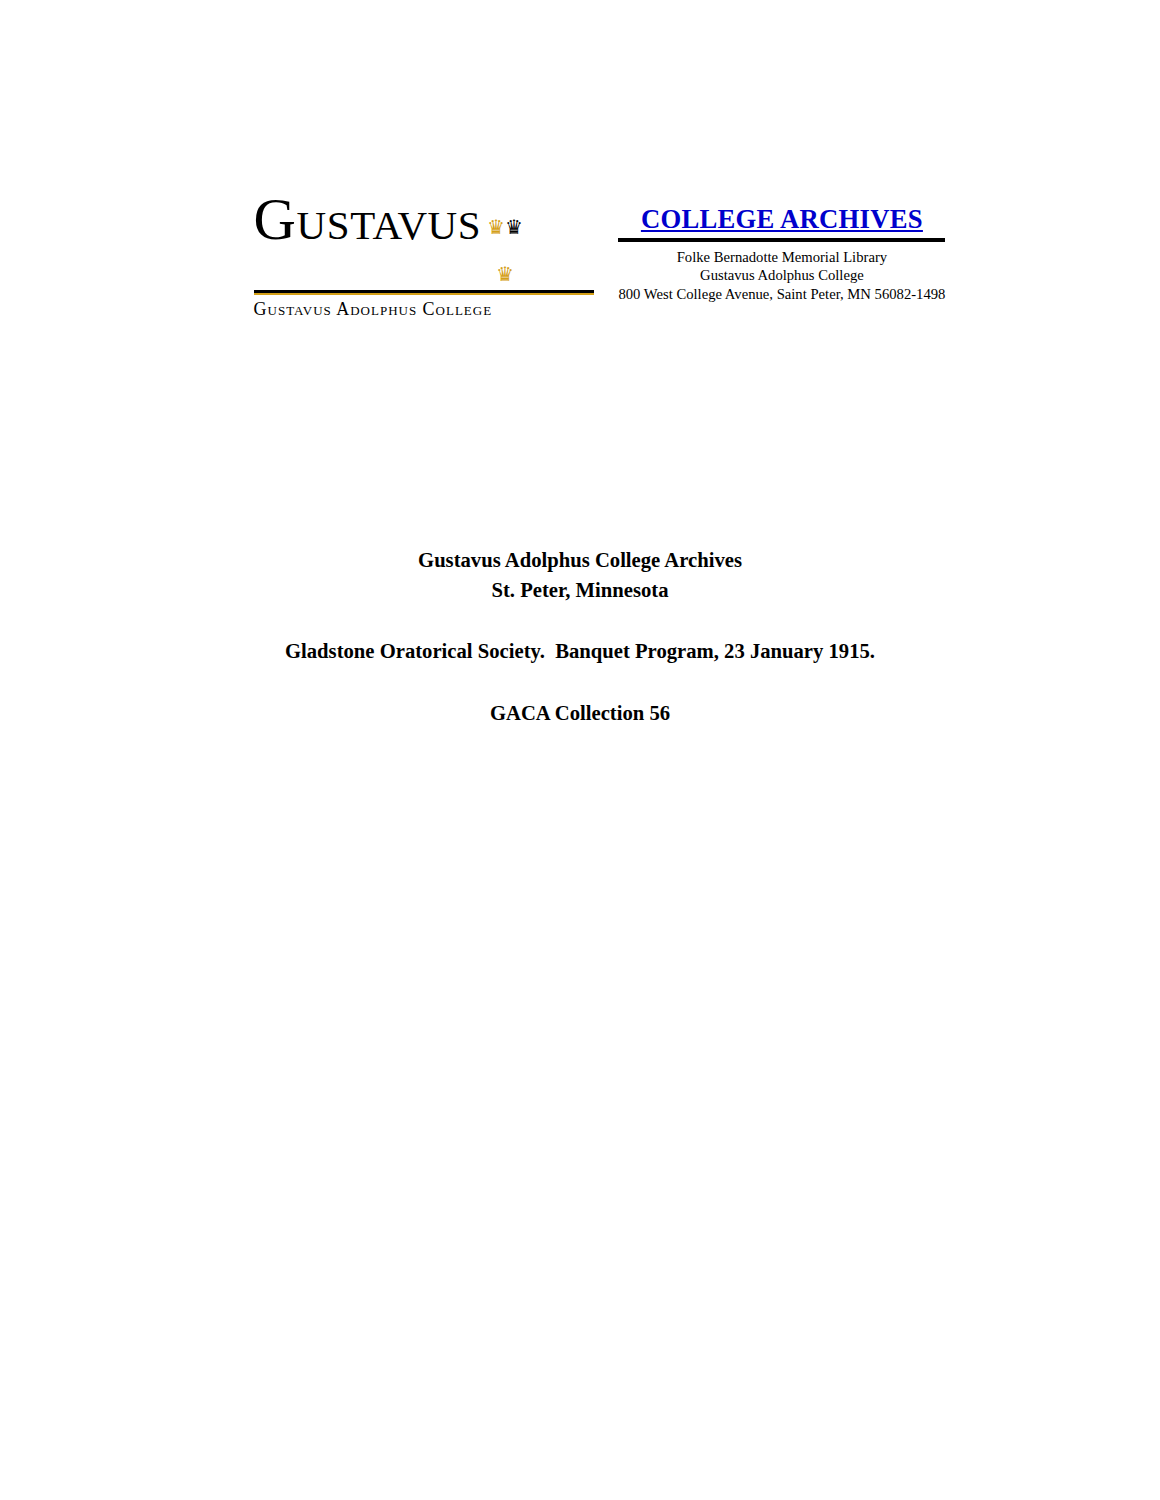Gustavus♛♛
♛
Gustavus Adolphus College
COLLEGE ARCHIVES
Folke Bernadotte Memorial Library
Gustavus Adolphus College
800 West College Avenue, Saint Peter, MN 56082-1498
Gustavus Adolphus College Archives
St. Peter, Minnesota
Gladstone Oratorical Society. Banquet Program, 23 January 1915.
GACA Collection 56